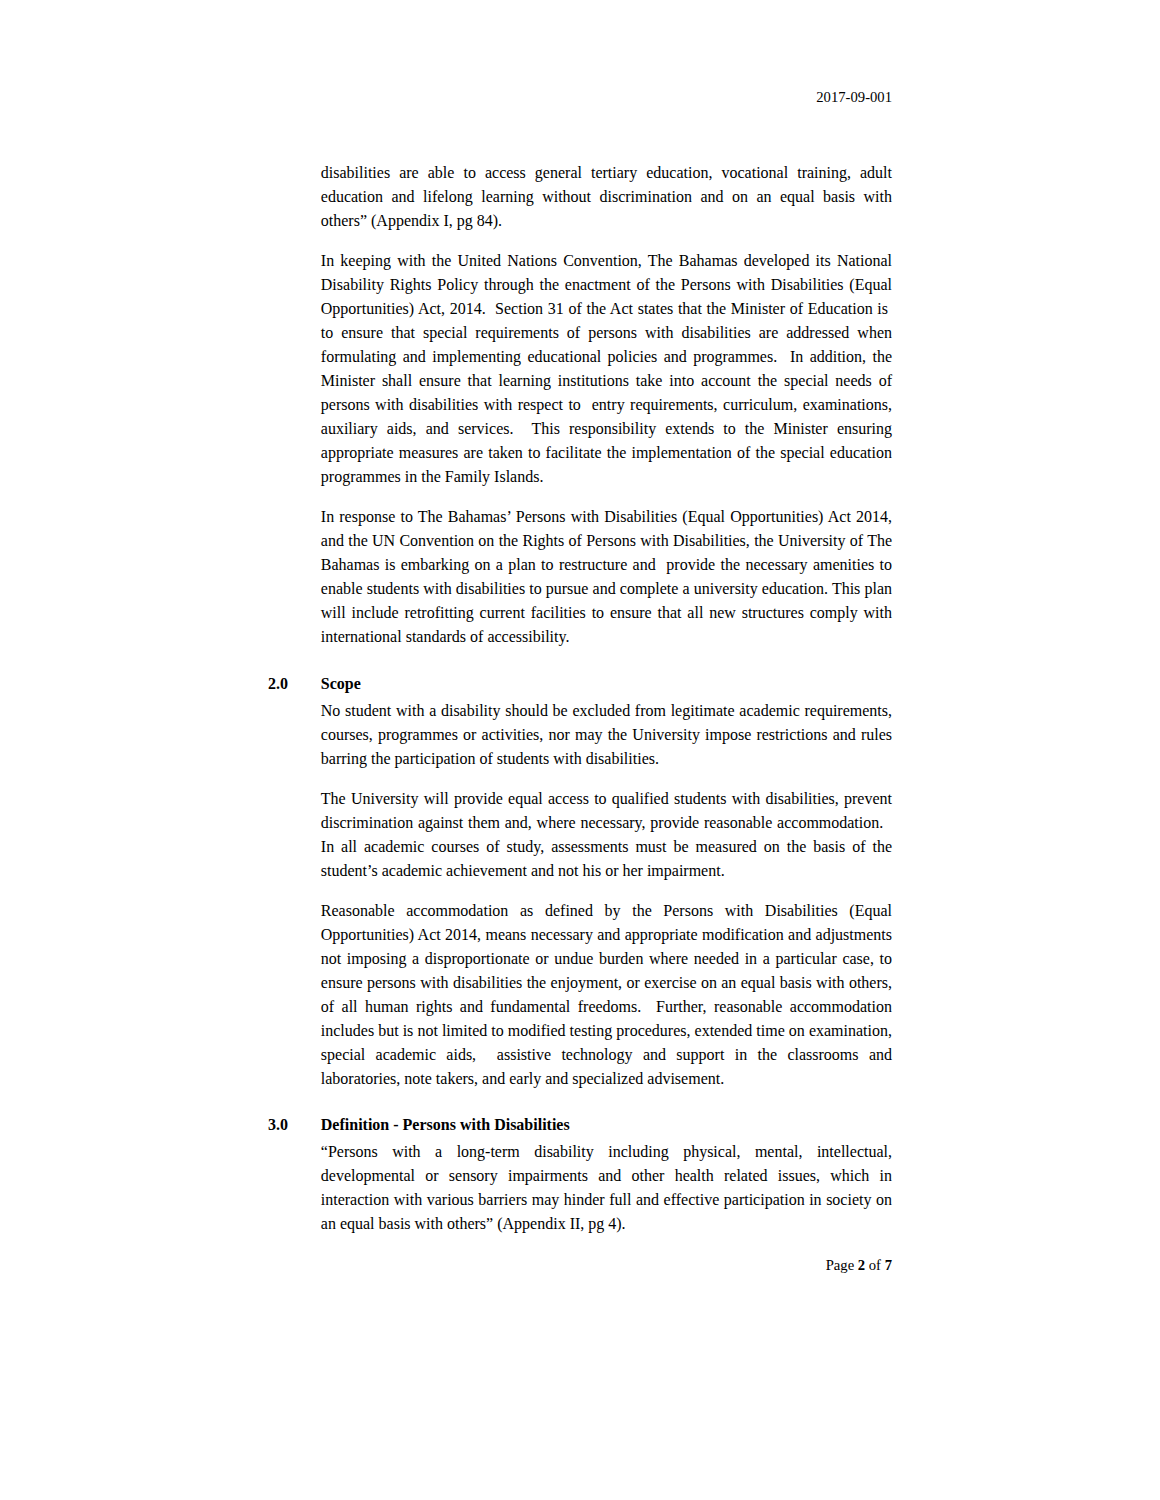2017-09-001
disabilities are able to access general tertiary education, vocational training, adult education and lifelong learning without discrimination and on an equal basis with others” (Appendix I, pg 84).
In keeping with the United Nations Convention, The Bahamas developed its National Disability Rights Policy through the enactment of the Persons with Disabilities (Equal Opportunities) Act, 2014. Section 31 of the Act states that the Minister of Education is to ensure that special requirements of persons with disabilities are addressed when formulating and implementing educational policies and programmes. In addition, the Minister shall ensure that learning institutions take into account the special needs of persons with disabilities with respect to entry requirements, curriculum, examinations, auxiliary aids, and services. This responsibility extends to the Minister ensuring appropriate measures are taken to facilitate the implementation of the special education programmes in the Family Islands.
In response to The Bahamas’ Persons with Disabilities (Equal Opportunities) Act 2014, and the UN Convention on the Rights of Persons with Disabilities, the University of The Bahamas is embarking on a plan to restructure and provide the necessary amenities to enable students with disabilities to pursue and complete a university education. This plan will include retrofitting current facilities to ensure that all new structures comply with international standards of accessibility.
2.0 Scope
No student with a disability should be excluded from legitimate academic requirements, courses, programmes or activities, nor may the University impose restrictions and rules barring the participation of students with disabilities.
The University will provide equal access to qualified students with disabilities, prevent discrimination against them and, where necessary, provide reasonable accommodation. In all academic courses of study, assessments must be measured on the basis of the student’s academic achievement and not his or her impairment.
Reasonable accommodation as defined by the Persons with Disabilities (Equal Opportunities) Act 2014, means necessary and appropriate modification and adjustments not imposing a disproportionate or undue burden where needed in a particular case, to ensure persons with disabilities the enjoyment, or exercise on an equal basis with others, of all human rights and fundamental freedoms. Further, reasonable accommodation includes but is not limited to modified testing procedures, extended time on examination, special academic aids, assistive technology and support in the classrooms and laboratories, note takers, and early and specialized advisement.
3.0 Definition - Persons with Disabilities
“Persons with a long-term disability including physical, mental, intellectual, developmental or sensory impairments and other health related issues, which in interaction with various barriers may hinder full and effective participation in society on an equal basis with others” (Appendix II, pg 4).
Page 2 of 7